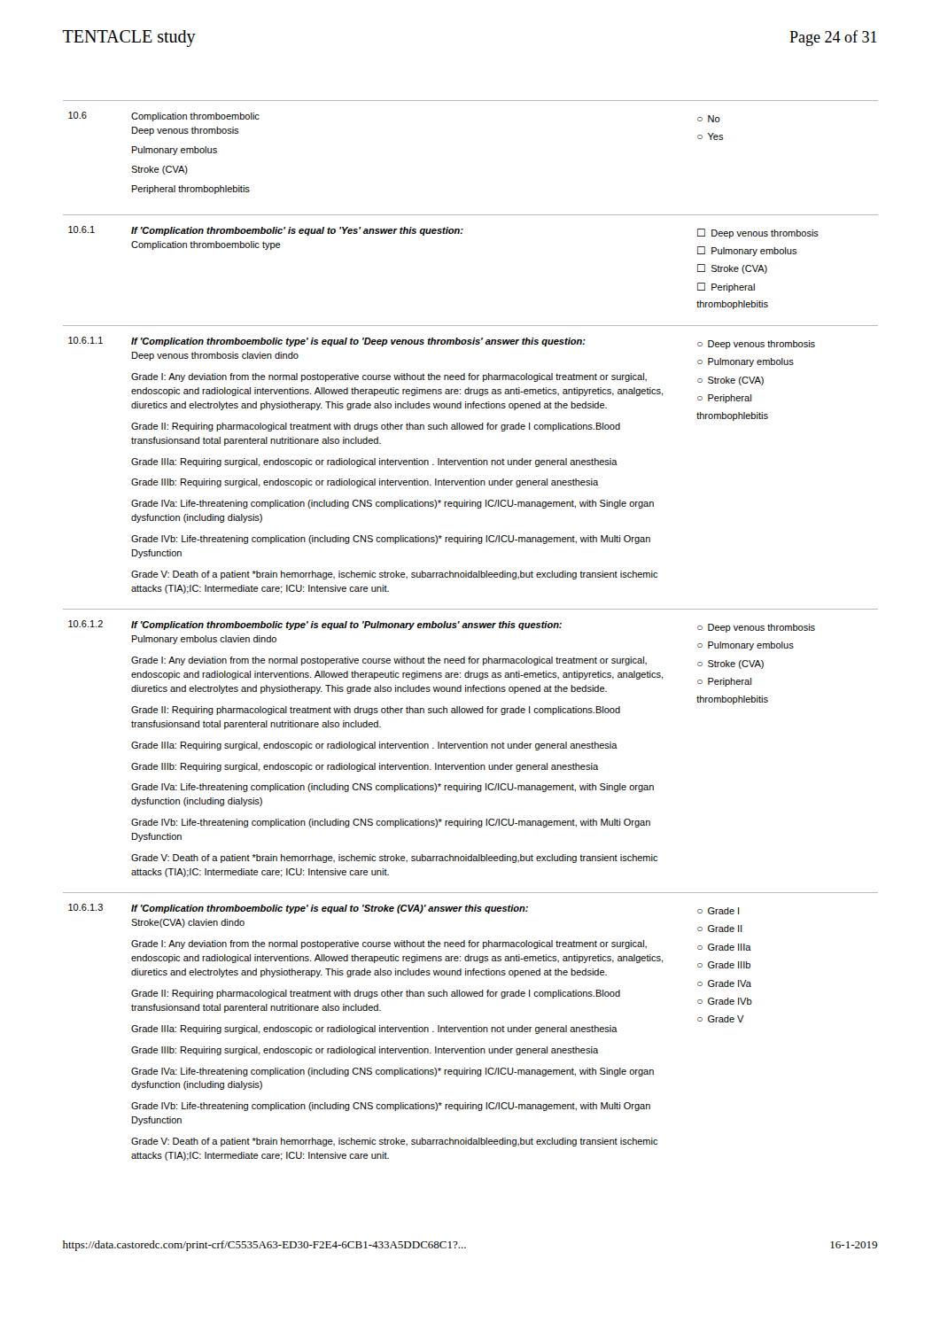TENTACLE study
Page 24 of 31
| 10.6 | Complication thromboembolic Deep venous thrombosis Pulmonary embolus Stroke (CVA) Peripheral thrombophlebitis | No Yes |
| 10.6.1 | If 'Complication thromboembolic' is equal to 'Yes' answer this question: Complication thromboembolic type | Deep venous thrombosis Pulmonary embolus Stroke (CVA) Peripheral thrombophlebitis |
| 10.6.1.1 | If 'Complication thromboembolic type' is equal to 'Deep venous thrombosis' answer this question: Deep venous thrombosis clavien dindo Grade I: Any deviation from the normal postoperative course without the need for pharmacological treatment or surgical, endoscopic and radiological interventions. Allowed therapeutic regimens are: drugs as anti-emetics, antipyretics, analgetics, diuretics and electrolytes and physiotherapy. This grade also includes wound infections opened at the bedside. Grade II: Requiring pharmacological treatment with drugs other than such allowed for grade I complications.Blood transfusionsand total parenteral nutritionare also included. Grade IIIa: Requiring surgical, endoscopic or radiological intervention . Intervention not under general anesthesia Grade IIIb: Requiring surgical, endoscopic or radiological intervention. Intervention under general anesthesia Grade IVa: Life-threatening complication (including CNS complications)* requiring IC/ICU-management, with Single organ dysfunction (including dialysis) Grade IVb: Life-threatening complication (including CNS complications)* requiring IC/ICU-management, with Multi Organ Dysfunction Grade V: Death of a patient *brain hemorrhage, ischemic stroke, subarrachnoidalbleeding,but excluding transient ischemic attacks (TIA);IC: Intermediate care; ICU: Intensive care unit. | Deep venous thrombosis Pulmonary embolus Stroke (CVA) Peripheral thrombophlebitis |
| 10.6.1.2 | If 'Complication thromboembolic type' is equal to 'Pulmonary embolus' answer this question: Pulmonary embolus clavien dindo Grade I: Any deviation from the normal postoperative course without the need for pharmacological treatment or surgical, endoscopic and radiological interventions. Allowed therapeutic regimens are: drugs as anti-emetics, antipyretics, analgetics, diuretics and electrolytes and physiotherapy. This grade also includes wound infections opened at the bedside. Grade II: Requiring pharmacological treatment with drugs other than such allowed for grade I complications.Blood transfusionsand total parenteral nutritionare also included. Grade IIIa: Requiring surgical, endoscopic or radiological intervention . Intervention not under general anesthesia Grade IIIb: Requiring surgical, endoscopic or radiological intervention. Intervention under general anesthesia Grade IVa: Life-threatening complication (including CNS complications)* requiring IC/ICU-management, with Single organ dysfunction (including dialysis) Grade IVb: Life-threatening complication (including CNS complications)* requiring IC/ICU-management, with Multi Organ Dysfunction Grade V: Death of a patient *brain hemorrhage, ischemic stroke, subarrachnoidalbleeding,but excluding transient ischemic attacks (TIA);IC: Intermediate care; ICU: Intensive care unit. | Deep venous thrombosis Pulmonary embolus Stroke (CVA) Peripheral thrombophlebitis |
| 10.6.1.3 | If 'Complication thromboembolic type' is equal to 'Stroke (CVA)' answer this question: Stroke(CVA) clavien dindo Grade I: Any deviation from the normal postoperative course without the need for pharmacological treatment or surgical, endoscopic and radiological interventions. Allowed therapeutic regimens are: drugs as anti-emetics, antipyretics, analgetics, diuretics and electrolytes and physiotherapy. This grade also includes wound infections opened at the bedside. Grade II: Requiring pharmacological treatment with drugs other than such allowed for grade I complications.Blood transfusionsand total parenteral nutritionare also included. Grade IIIa: Requiring surgical, endoscopic or radiological intervention . Intervention not under general anesthesia Grade IIIb: Requiring surgical, endoscopic or radiological intervention. Intervention under general anesthesia Grade IVa: Life-threatening complication (including CNS complications)* requiring IC/ICU-management, with Single organ dysfunction (including dialysis) Grade IVb: Life-threatening complication (including CNS complications)* requiring IC/ICU-management, with Multi Organ Dysfunction Grade V: Death of a patient *brain hemorrhage, ischemic stroke, subarrachnoidalbleeding,but excluding transient ischemic attacks (TIA);IC: Intermediate care; ICU: Intensive care unit. | Grade I Grade II Grade IIIa Grade IIIb Grade IVa Grade IVb Grade V |
https://data.castoredc.com/print-crf/C5535A63-ED30-F2E4-6CB1-433A5DDC68C1?...
16-1-2019